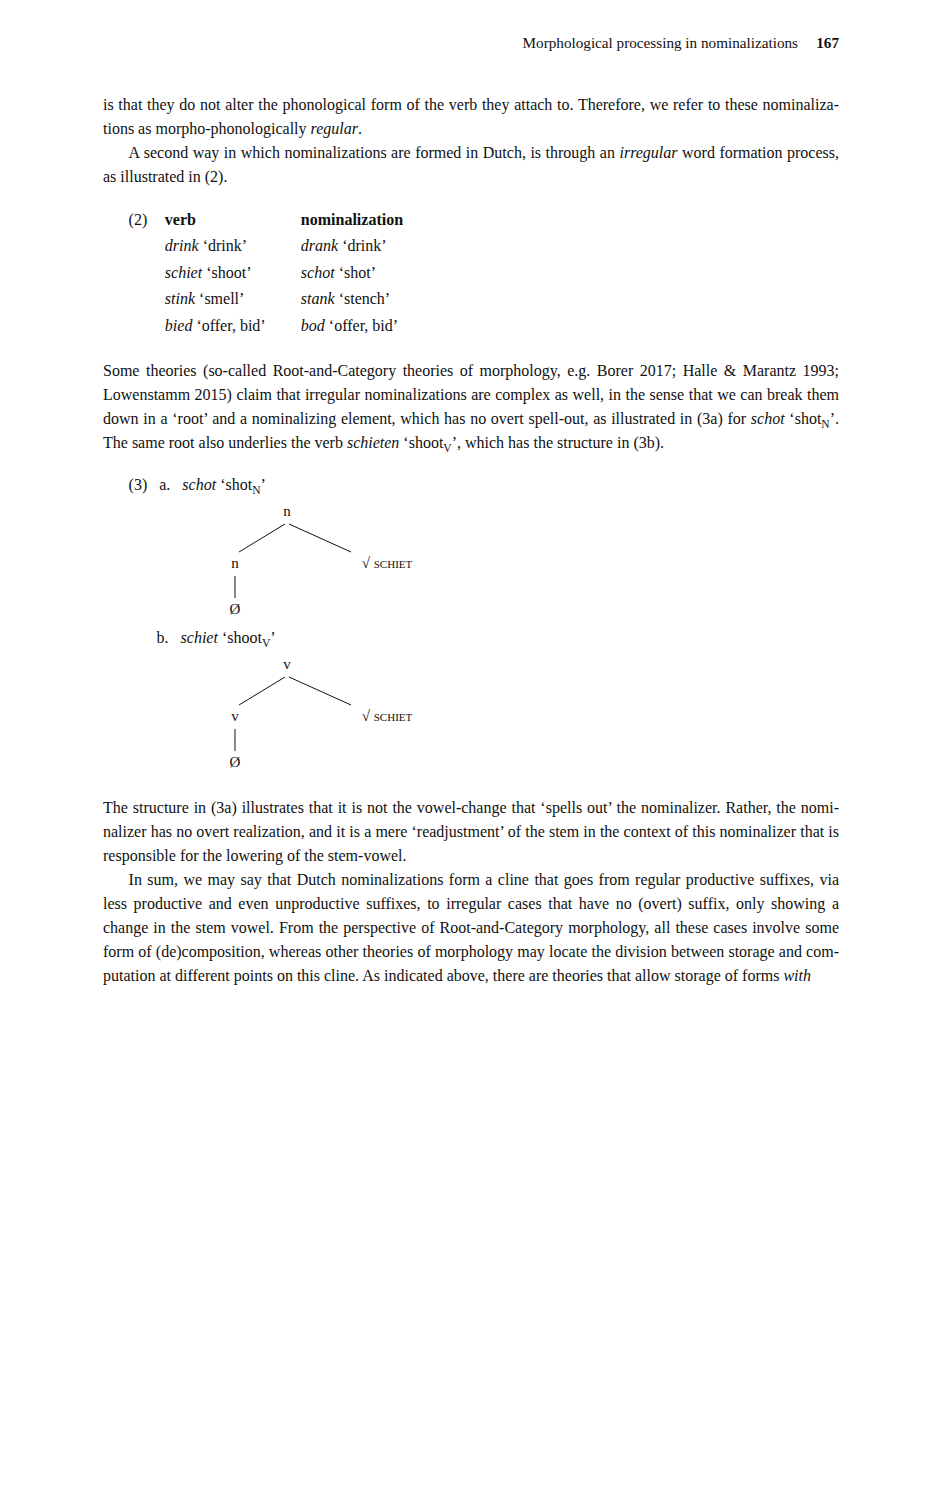Morphological processing in nominalizations 167
is that they do not alter the phonological form of the verb they attach to. Therefore, we refer to these nominalizations as morpho-phonologically regular.
A second way in which nominalizations are formed in Dutch, is through an irregular word formation process, as illustrated in (2).
| (2) | verb | nominalization |
| | drink ‘drink’ | drank ‘drink’ |
| | schiet ‘shoot’ | schot ‘shot’ |
| | stink ‘smell’ | stank ‘stench’ |
| | bied ‘offer, bid’ | bod ‘offer, bid’ |
Some theories (so-called Root-and-Category theories of morphology, e.g. Borer 2017; Halle & Marantz 1993; Lowenstamm 2015) claim that irregular nominalizations are complex as well, in the sense that we can break them down in a ‘root’ and a nominalizing element, which has no overt spell-out, as illustrated in (3a) for schot ‘shotN’. The same root also underlies the verb schieten ‘shootV’, which has the structure in (3b).
(3) a. schot ‘shotN’
n n √ schiet Ø
b. schiet ‘shootV’
v v √ schiet Ø
The structure in (3a) illustrates that it is not the vowel-change that ‘spells out’ the nominalizer. Rather, the nominalizer has no overt realization, and it is a mere ‘readjustment’ of the stem in the context of this nominalizer that is responsible for the lowering of the stem-vowel.
In sum, we may say that Dutch nominalizations form a cline that goes from regular productive suffixes, via less productive and even unproductive suffixes, to irregular cases that have no (overt) suffix, only showing a change in the stem vowel. From the perspective of Root-and-Category morphology, all these cases involve some form of (de)composition, whereas other theories of morphology may locate the division between storage and computation at different points on this cline. As indicated above, there are theories that allow storage of forms with